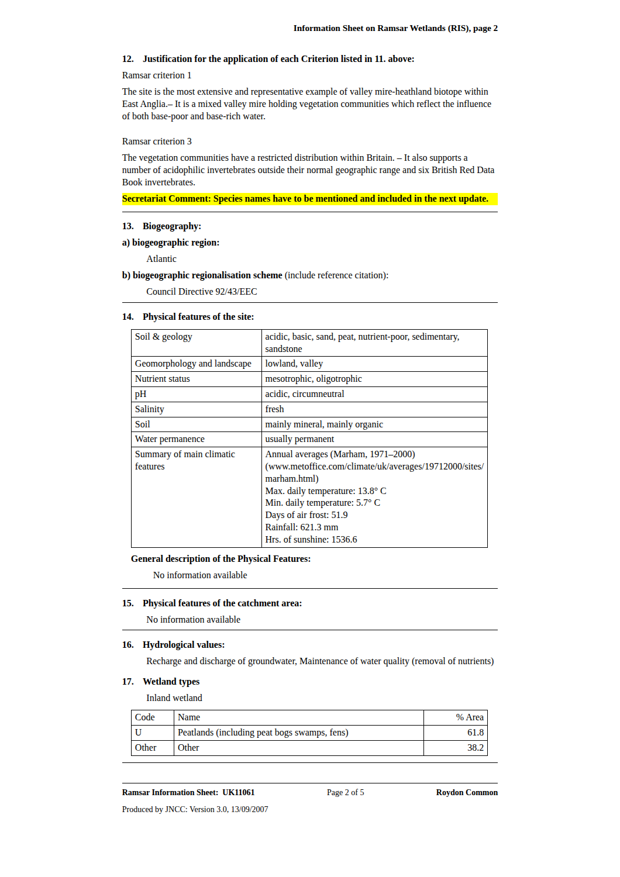Information Sheet on Ramsar Wetlands (RIS), page 2
12. Justification for the application of each Criterion listed in 11. above:
Ramsar criterion 1
The site is the most extensive and representative example of valley mire-heathland biotope within East Anglia.– It is a mixed valley mire holding vegetation communities which reflect the influence of both base-poor and base-rich water.
Ramsar criterion 3
The vegetation communities have a restricted distribution within Britain. – It also supports a number of acidophilic invertebrates outside their normal geographic range and six British Red Data Book invertebrates.
Secretariat Comment: Species names have to be mentioned and included in the next update.
13. Biogeography:
a) biogeographic region:
Atlantic
b) biogeographic regionalisation scheme (include reference citation):
Council Directive 92/43/EEC
14. Physical features of the site:
| Soil & geology | acidic, basic, sand, peat, nutrient-poor, sedimentary, sandstone |
| Geomorphology and landscape | lowland, valley |
| Nutrient status | mesotrophic, oligotrophic |
| pH | acidic, circumneutral |
| Salinity | fresh |
| Soil | mainly mineral, mainly organic |
| Water permanence | usually permanent |
| Summary of main climatic features | Annual averages (Marham, 1971–2000) (www.metoffice.com/climate/uk/averages/19712000/sites/ marham.html) Max. daily temperature: 13.8° C Min. daily temperature: 5.7° C Days of air frost: 51.9 Rainfall: 621.3 mm Hrs. of sunshine: 1536.6 |
General description of the Physical Features:
No information available
15. Physical features of the catchment area:
No information available
16. Hydrological values:
Recharge and discharge of groundwater, Maintenance of water quality (removal of nutrients)
17. Wetland types
Inland wetland
| Code | Name | % Area |
| --- | --- | --- |
| U | Peatlands (including peat bogs swamps, fens) | 61.8 |
| Other | Other | 38.2 |
Ramsar Information Sheet: UK11061 Page 2 of 5 Roydon Common
Produced by JNCC: Version 3.0, 13/09/2007